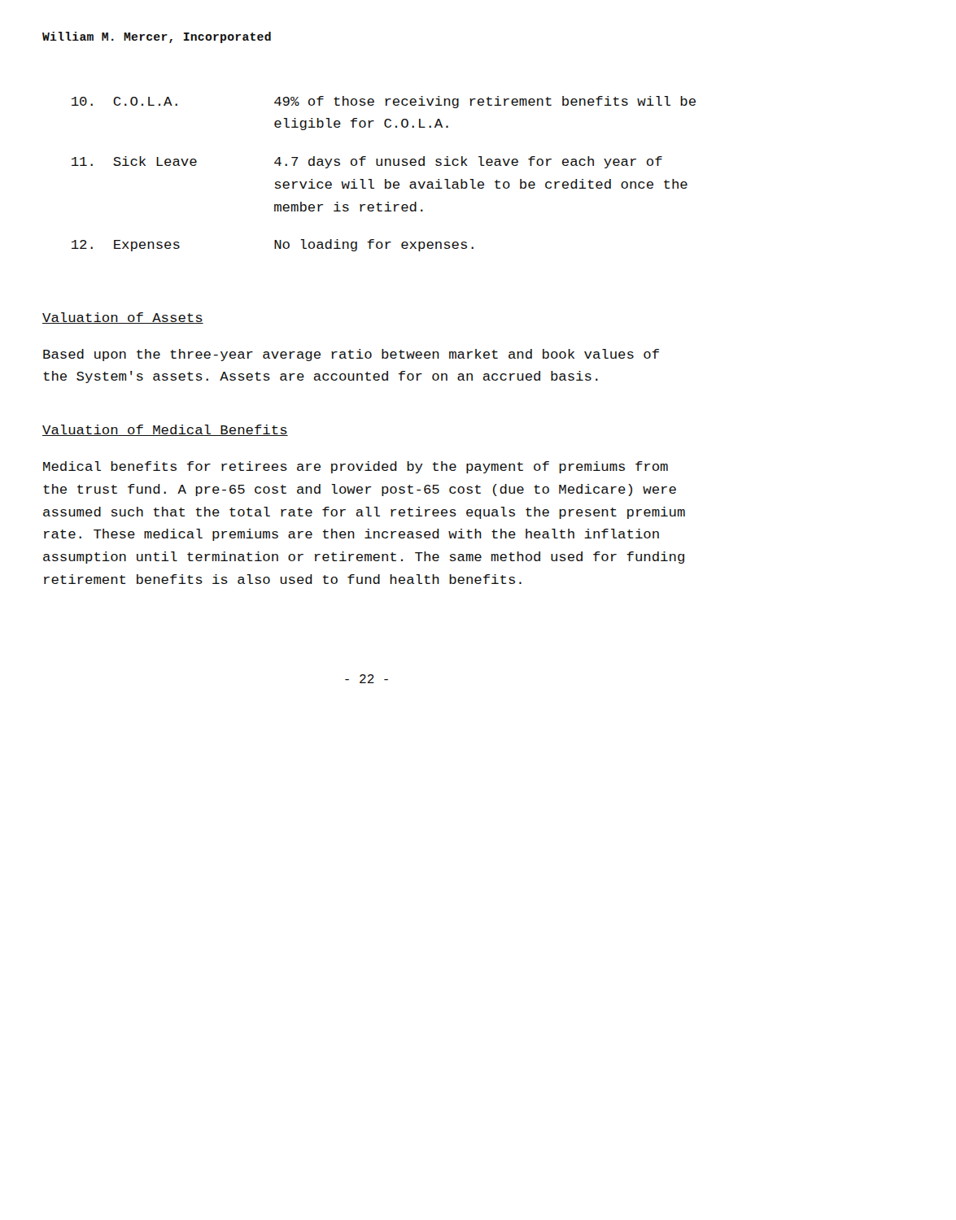William M. Mercer, Incorporated
| 10. | C.O.L.A. | 49% of those receiving retirement benefits will be eligible for C.O.L.A. |
| 11. | Sick Leave | 4.7 days of unused sick leave for each year of service will be available to be credited once the member is retired. |
| 12. | Expenses | No loading for expenses. |
Valuation of Assets
Based upon the three-year average ratio between market and book values of the System's assets. Assets are accounted for on an accrued basis.
Valuation of Medical Benefits
Medical benefits for retirees are provided by the payment of premiums from the trust fund. A pre-65 cost and lower post-65 cost (due to Medicare) were assumed such that the total rate for all retirees equals the present premium rate. These medical premiums are then increased with the health inflation assumption until termination or retirement. The same method used for funding retirement benefits is also used to fund health benefits.
- 22 -